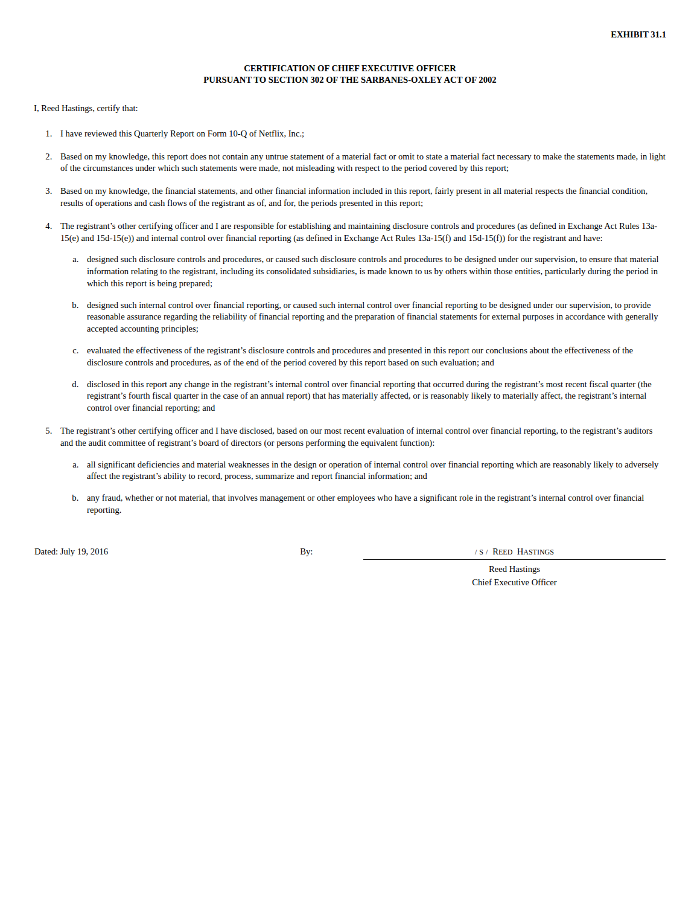EXHIBIT 31.1
CERTIFICATION OF CHIEF EXECUTIVE OFFICER
PURSUANT TO SECTION 302 OF THE SARBANES-OXLEY ACT OF 2002
I, Reed Hastings, certify that:
I have reviewed this Quarterly Report on Form 10-Q of Netflix, Inc.;
Based on my knowledge, this report does not contain any untrue statement of a material fact or omit to state a material fact necessary to make the statements made, in light of the circumstances under which such statements were made, not misleading with respect to the period covered by this report;
Based on my knowledge, the financial statements, and other financial information included in this report, fairly present in all material respects the financial condition, results of operations and cash flows of the registrant as of, and for, the periods presented in this report;
The registrant’s other certifying officer and I are responsible for establishing and maintaining disclosure controls and procedures (as defined in Exchange Act Rules 13a-15(e) and 15d-15(e)) and internal control over financial reporting (as defined in Exchange Act Rules 13a-15(f) and 15d-15(f)) for the registrant and have:
designed such disclosure controls and procedures, or caused such disclosure controls and procedures to be designed under our supervision, to ensure that material information relating to the registrant, including its consolidated subsidiaries, is made known to us by others within those entities, particularly during the period in which this report is being prepared;
designed such internal control over financial reporting, or caused such internal control over financial reporting to be designed under our supervision, to provide reasonable assurance regarding the reliability of financial reporting and the preparation of financial statements for external purposes in accordance with generally accepted accounting principles;
evaluated the effectiveness of the registrant’s disclosure controls and procedures and presented in this report our conclusions about the effectiveness of the disclosure controls and procedures, as of the end of the period covered by this report based on such evaluation; and
disclosed in this report any change in the registrant’s internal control over financial reporting that occurred during the registrant’s most recent fiscal quarter (the registrant’s fourth fiscal quarter in the case of an annual report) that has materially affected, or is reasonably likely to materially affect, the registrant’s internal control over financial reporting; and
The registrant’s other certifying officer and I have disclosed, based on our most recent evaluation of internal control over financial reporting, to the registrant’s auditors and the audit committee of registrant’s board of directors (or persons performing the equivalent function):
all significant deficiencies and material weaknesses in the design or operation of internal control over financial reporting which are reasonably likely to adversely affect the registrant’s ability to record, process, summarize and report financial information; and
any fraud, whether or not material, that involves management or other employees who have a significant role in the registrant’s internal control over financial reporting.
| Dated: July 19, 2016 | By: | / S / R EED H ASTINGS Reed Hastings Chief Executive Officer |